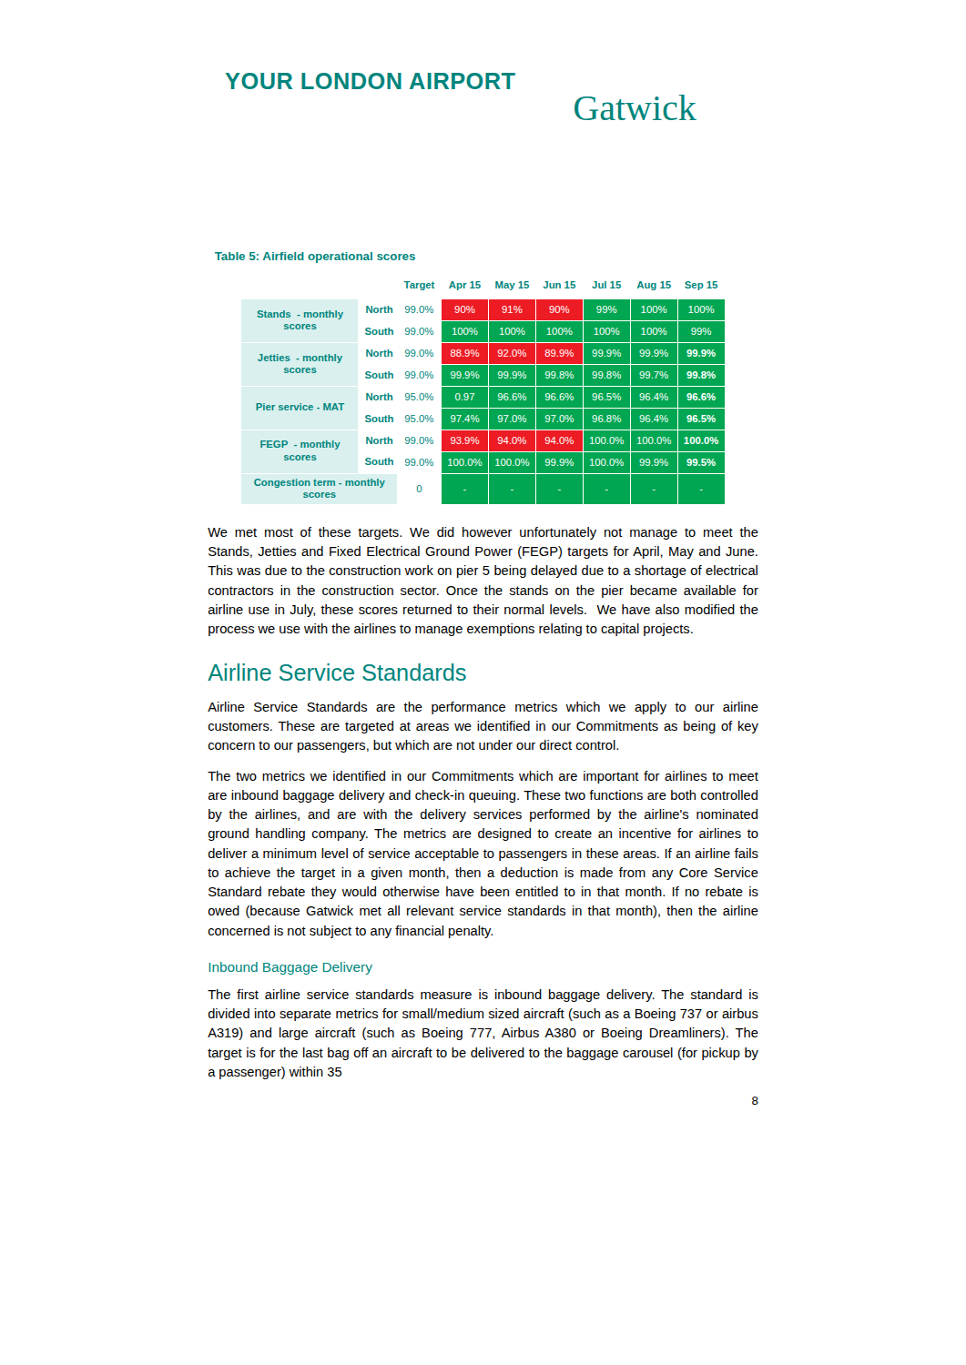YOUR LONDON AIRPORT
Gatwick
Table 5: Airfield operational scores
| | | Target | Apr 15 | May 15 | Jun 15 | Jul 15 | Aug 15 | Sep 15 |
| Stands - monthly scores | North | 99.0% | 90% | 91% | 90% | 99% | 100% | 100% |
| South | 99.0% | 100% | 100% | 100% | 100% | 100% | 99% |
| Jetties - monthly scores | North | 99.0% | 88.9% | 92.0% | 89.9% | 99.9% | 99.9% | 99.9% |
| South | 99.0% | 99.9% | 99.9% | 99.8% | 99.8% | 99.7% | 99.8% |
| Pier service - MAT | North | 95.0% | 0.97 | 96.6% | 96.6% | 96.5% | 96.4% | 96.6% |
| South | 95.0% | 97.4% | 97.0% | 97.0% | 96.8% | 96.4% | 96.5% |
| FEGP - monthly scores | North | 99.0% | 93.9% | 94.0% | 94.0% | 100.0% | 100.0% | 100.0% |
| South | 99.0% | 100.0% | 100.0% | 99.9% | 100.0% | 99.9% | 99.5% |
| Congestion term - monthly scores | 0 | - | - | - | - | - | - |
We met most of these targets. We did however unfortunately not manage to meet the Stands, Jetties and Fixed Electrical Ground Power (FEGP) targets for April, May and June. This was due to the construction work on pier 5 being delayed due to a shortage of electrical contractors in the construction sector. Once the stands on the pier became available for airline use in July, these scores returned to their normal levels. We have also modified the process we use with the airlines to manage exemptions relating to capital projects.
Airline Service Standards
Airline Service Standards are the performance metrics which we apply to our airline customers. These are targeted at areas we identified in our Commitments as being of key concern to our passengers, but which are not under our direct control.
The two metrics we identified in our Commitments which are important for airlines to meet are inbound baggage delivery and check-in queuing. These two functions are both controlled by the airlines, and are with the delivery services performed by the airline's nominated ground handling company. The metrics are designed to create an incentive for airlines to deliver a minimum level of service acceptable to passengers in these areas. If an airline fails to achieve the target in a given month, then a deduction is made from any Core Service Standard rebate they would otherwise have been entitled to in that month. If no rebate is owed (because Gatwick met all relevant service standards in that month), then the airline concerned is not subject to any financial penalty.
Inbound Baggage Delivery
The first airline service standards measure is inbound baggage delivery. The standard is divided into separate metrics for small/medium sized aircraft (such as a Boeing 737 or airbus A319) and large aircraft (such as Boeing 777, Airbus A380 or Boeing Dreamliners). The target is for the last bag off an aircraft to be delivered to the baggage carousel (for pickup by a passenger) within 35
8